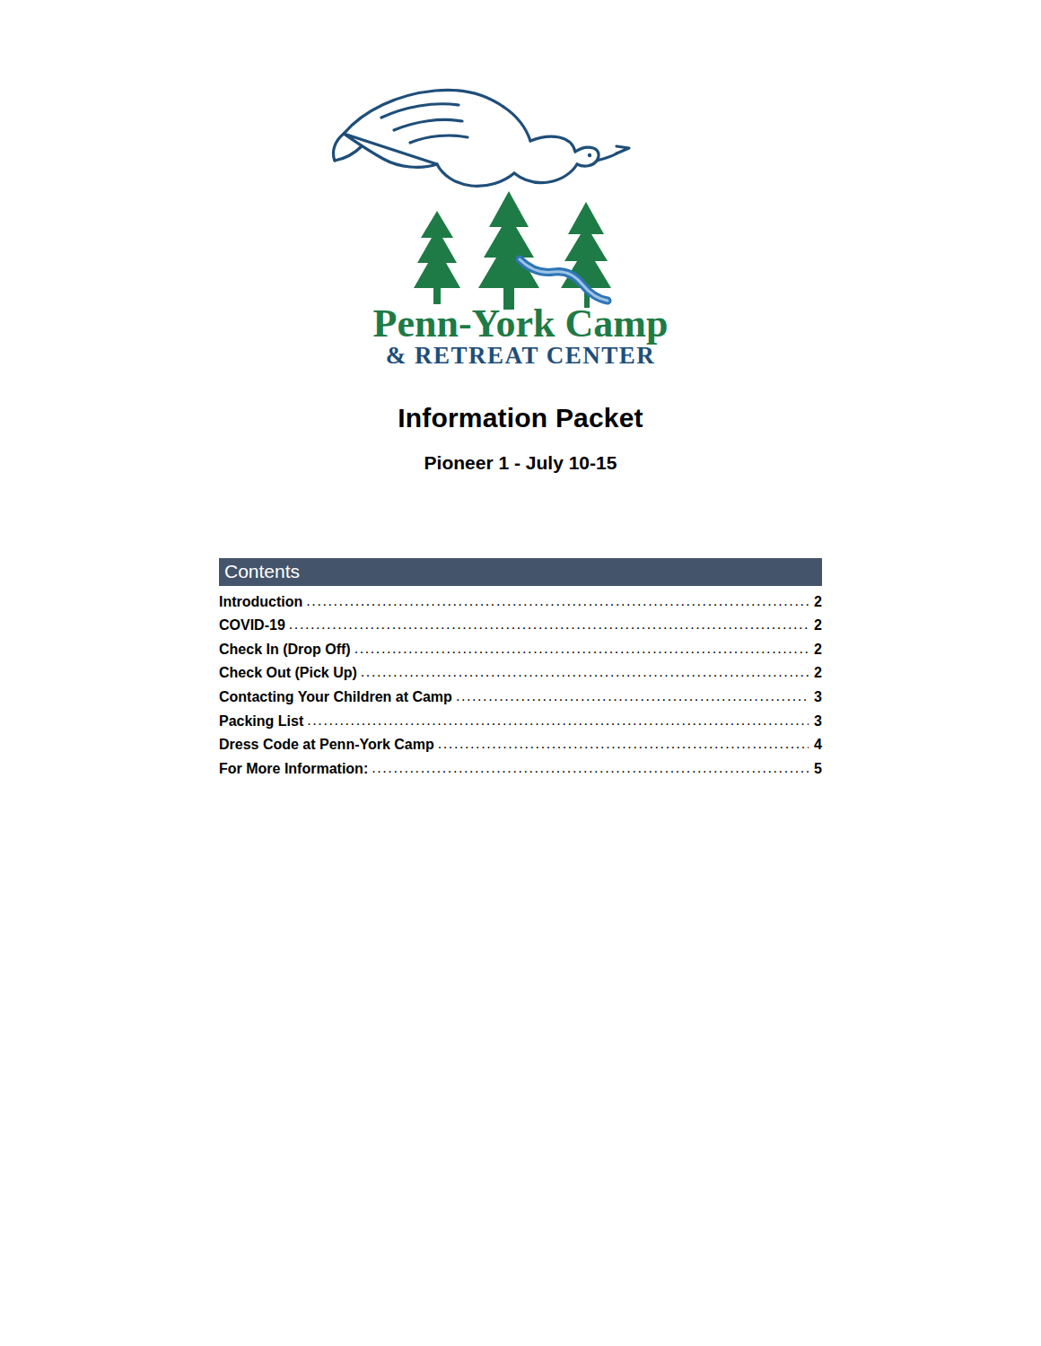Penn-York Camp & RETREAT CENTER
Information Packet
Pioneer 1 - July 10-15
Contents
Introduction ........................................................................................................................... 2
COVID-19 .............................................................................................................................. 2
Check In (Drop Off) ................................................................................................................. 2
Check Out (Pick Up) ................................................................................................................ 2
Contacting Your Children at Camp ............................................................................................. 3
Packing List ............................................................................................................................ 3
Dress Code at Penn-York Camp .................................................................................................. 4
For More Information: ............................................................................................................. 5